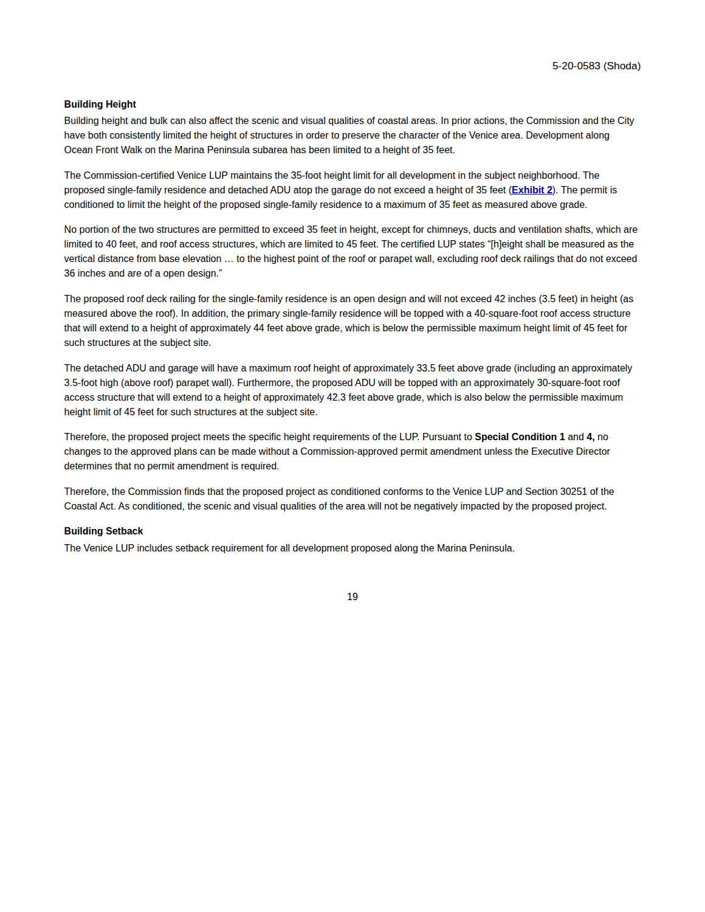5-20-0583 (Shoda)
Building Height
Building height and bulk can also affect the scenic and visual qualities of coastal areas. In prior actions, the Commission and the City have both consistently limited the height of structures in order to preserve the character of the Venice area. Development along Ocean Front Walk on the Marina Peninsula subarea has been limited to a height of 35 feet.
The Commission-certified Venice LUP maintains the 35-foot height limit for all development in the subject neighborhood. The proposed single-family residence and detached ADU atop the garage do not exceed a height of 35 feet (Exhibit 2). The permit is conditioned to limit the height of the proposed single-family residence to a maximum of 35 feet as measured above grade.
No portion of the two structures are permitted to exceed 35 feet in height, except for chimneys, ducts and ventilation shafts, which are limited to 40 feet, and roof access structures, which are limited to 45 feet. The certified LUP states “[h]eight shall be measured as the vertical distance from base elevation … to the highest point of the roof or parapet wall, excluding roof deck railings that do not exceed 36 inches and are of a open design.”
The proposed roof deck railing for the single-family residence is an open design and will not exceed 42 inches (3.5 feet) in height (as measured above the roof). In addition, the primary single-family residence will be topped with a 40-square-foot roof access structure that will extend to a height of approximately 44 feet above grade, which is below the permissible maximum height limit of 45 feet for such structures at the subject site.
The detached ADU and garage will have a maximum roof height of approximately 33.5 feet above grade (including an approximately 3.5-foot high (above roof) parapet wall). Furthermore, the proposed ADU will be topped with an approximately 30-square-foot roof access structure that will extend to a height of approximately 42.3 feet above grade, which is also below the permissible maximum height limit of 45 feet for such structures at the subject site.
Therefore, the proposed project meets the specific height requirements of the LUP. Pursuant to Special Condition 1 and 4, no changes to the approved plans can be made without a Commission-approved permit amendment unless the Executive Director determines that no permit amendment is required.
Therefore, the Commission finds that the proposed project as conditioned conforms to the Venice LUP and Section 30251 of the Coastal Act. As conditioned, the scenic and visual qualities of the area will not be negatively impacted by the proposed project.
Building Setback
The Venice LUP includes setback requirement for all development proposed along the Marina Peninsula.
19